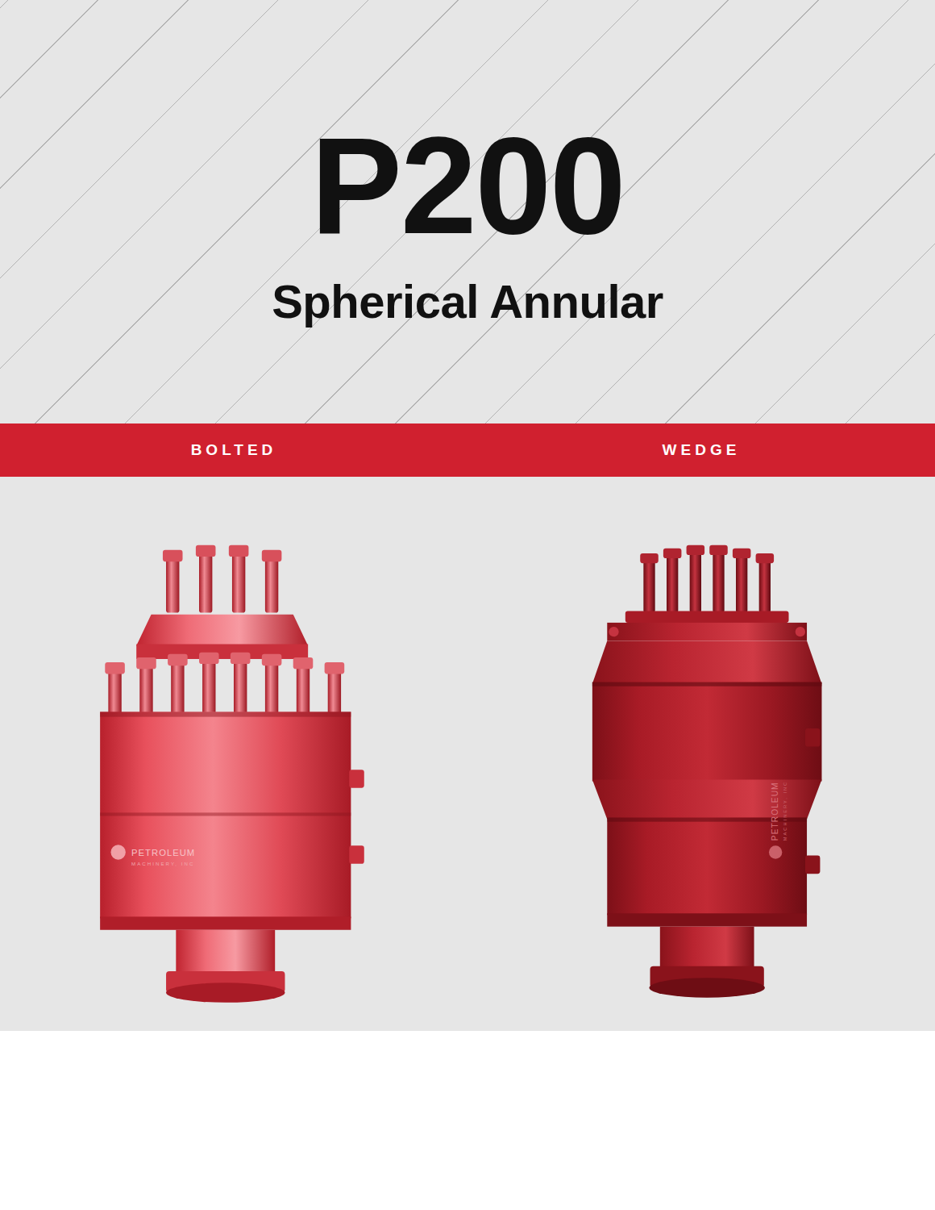P200
Spherical Annular
BOLTED
WEDGE
Bolted P200 spherical annular preventer PETROLEUM MACHINERY, INC
Wedge P200 spherical annular preventer PETROLEUM MACHINERY, INC